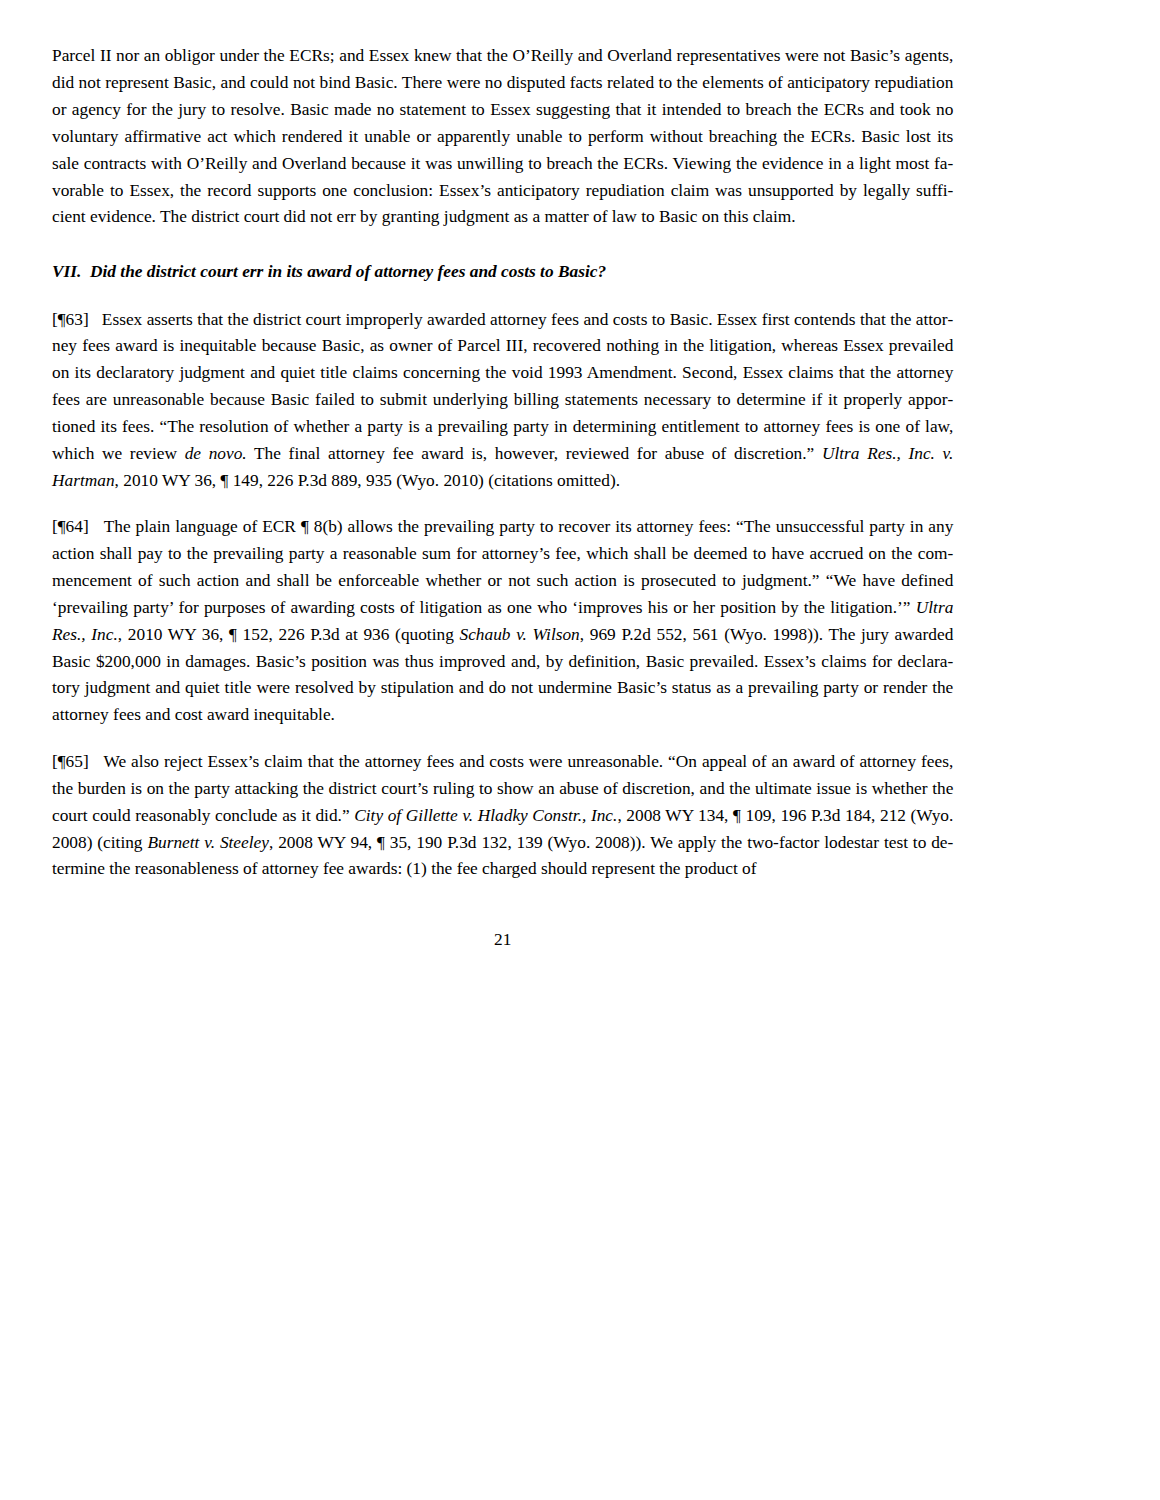Parcel II nor an obligor under the ECRs; and Essex knew that the O’Reilly and Overland representatives were not Basic’s agents, did not represent Basic, and could not bind Basic. There were no disputed facts related to the elements of anticipatory repudiation or agency for the jury to resolve. Basic made no statement to Essex suggesting that it intended to breach the ECRs and took no voluntary affirmative act which rendered it unable or apparently unable to perform without breaching the ECRs. Basic lost its sale contracts with O’Reilly and Overland because it was unwilling to breach the ECRs. Viewing the evidence in a light most favorable to Essex, the record supports one conclusion: Essex’s anticipatory repudiation claim was unsupported by legally sufficient evidence. The district court did not err by granting judgment as a matter of law to Basic on this claim.
VII. Did the district court err in its award of attorney fees and costs to Basic?
[¶63] Essex asserts that the district court improperly awarded attorney fees and costs to Basic. Essex first contends that the attorney fees award is inequitable because Basic, as owner of Parcel III, recovered nothing in the litigation, whereas Essex prevailed on its declaratory judgment and quiet title claims concerning the void 1993 Amendment. Second, Essex claims that the attorney fees are unreasonable because Basic failed to submit underlying billing statements necessary to determine if it properly apportioned its fees. “The resolution of whether a party is a prevailing party in determining entitlement to attorney fees is one of law, which we review de novo. The final attorney fee award is, however, reviewed for abuse of discretion.” Ultra Res., Inc. v. Hartman, 2010 WY 36, ¶ 149, 226 P.3d 889, 935 (Wyo. 2010) (citations omitted).
[¶64] The plain language of ECR ¶ 8(b) allows the prevailing party to recover its attorney fees: “The unsuccessful party in any action shall pay to the prevailing party a reasonable sum for attorney’s fee, which shall be deemed to have accrued on the commencement of such action and shall be enforceable whether or not such action is prosecuted to judgment.” “We have defined ‘prevailing party’ for purposes of awarding costs of litigation as one who ‘improves his or her position by the litigation.’” Ultra Res., Inc., 2010 WY 36, ¶ 152, 226 P.3d at 936 (quoting Schaub v. Wilson, 969 P.2d 552, 561 (Wyo. 1998)). The jury awarded Basic $200,000 in damages. Basic’s position was thus improved and, by definition, Basic prevailed. Essex’s claims for declaratory judgment and quiet title were resolved by stipulation and do not undermine Basic’s status as a prevailing party or render the attorney fees and cost award inequitable.
[¶65] We also reject Essex’s claim that the attorney fees and costs were unreasonable. “On appeal of an award of attorney fees, the burden is on the party attacking the district court’s ruling to show an abuse of discretion, and the ultimate issue is whether the court could reasonably conclude as it did.” City of Gillette v. Hladky Constr., Inc., 2008 WY 134, ¶ 109, 196 P.3d 184, 212 (Wyo. 2008) (citing Burnett v. Steeley, 2008 WY 94, ¶ 35, 190 P.3d 132, 139 (Wyo. 2008)). We apply the two-factor lodestar test to determine the reasonableness of attorney fee awards: (1) the fee charged should represent the product of
21